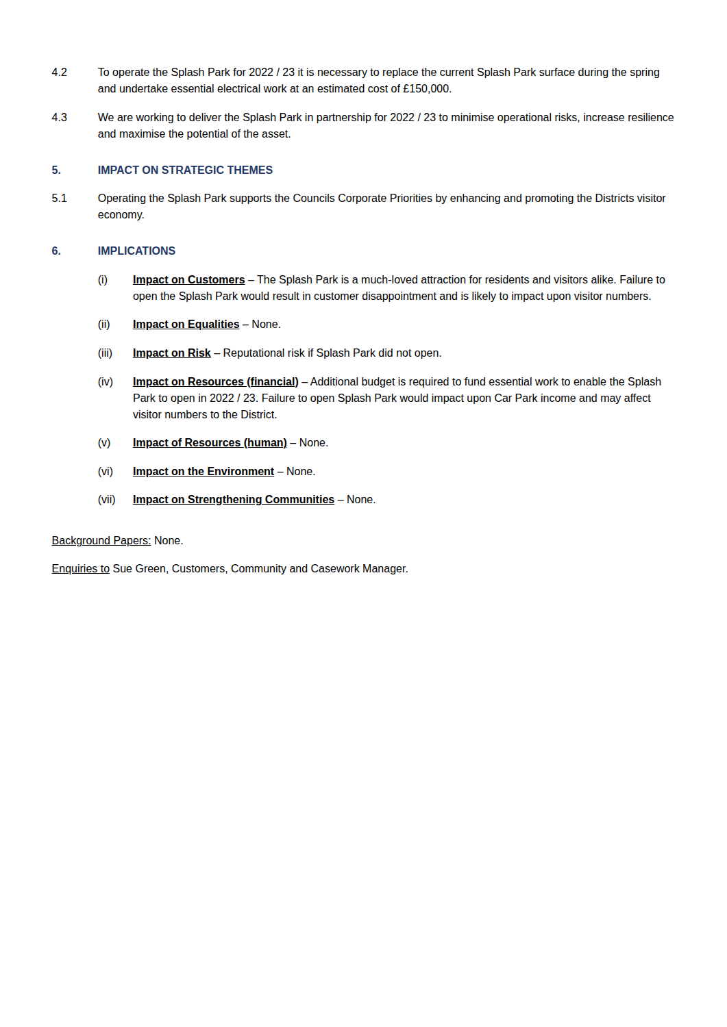4.2
To operate the Splash Park for 2022 / 23 it is necessary to replace the current Splash Park surface during the spring and undertake essential electrical work at an estimated cost of £150,000.
4.3
We are working to deliver the Splash Park in partnership for 2022 / 23 to minimise operational risks, increase resilience and maximise the potential of the asset.
5. IMPACT ON STRATEGIC THEMES
5.1
Operating the Splash Park supports the Councils Corporate Priorities by enhancing and promoting the Districts visitor economy.
6. IMPLICATIONS
(i) Impact on Customers – The Splash Park is a much-loved attraction for residents and visitors alike. Failure to open the Splash Park would result in customer disappointment and is likely to impact upon visitor numbers.
(ii) Impact on Equalities – None.
(iii) Impact on Risk – Reputational risk if Splash Park did not open.
(iv) Impact on Resources (financial) – Additional budget is required to fund essential work to enable the Splash Park to open in 2022 / 23. Failure to open Splash Park would impact upon Car Park income and may affect visitor numbers to the District.
(v) Impact of Resources (human) – None.
(vi) Impact on the Environment – None.
(vii) Impact on Strengthening Communities – None.
Background Papers: None.
Enquiries to Sue Green, Customers, Community and Casework Manager.